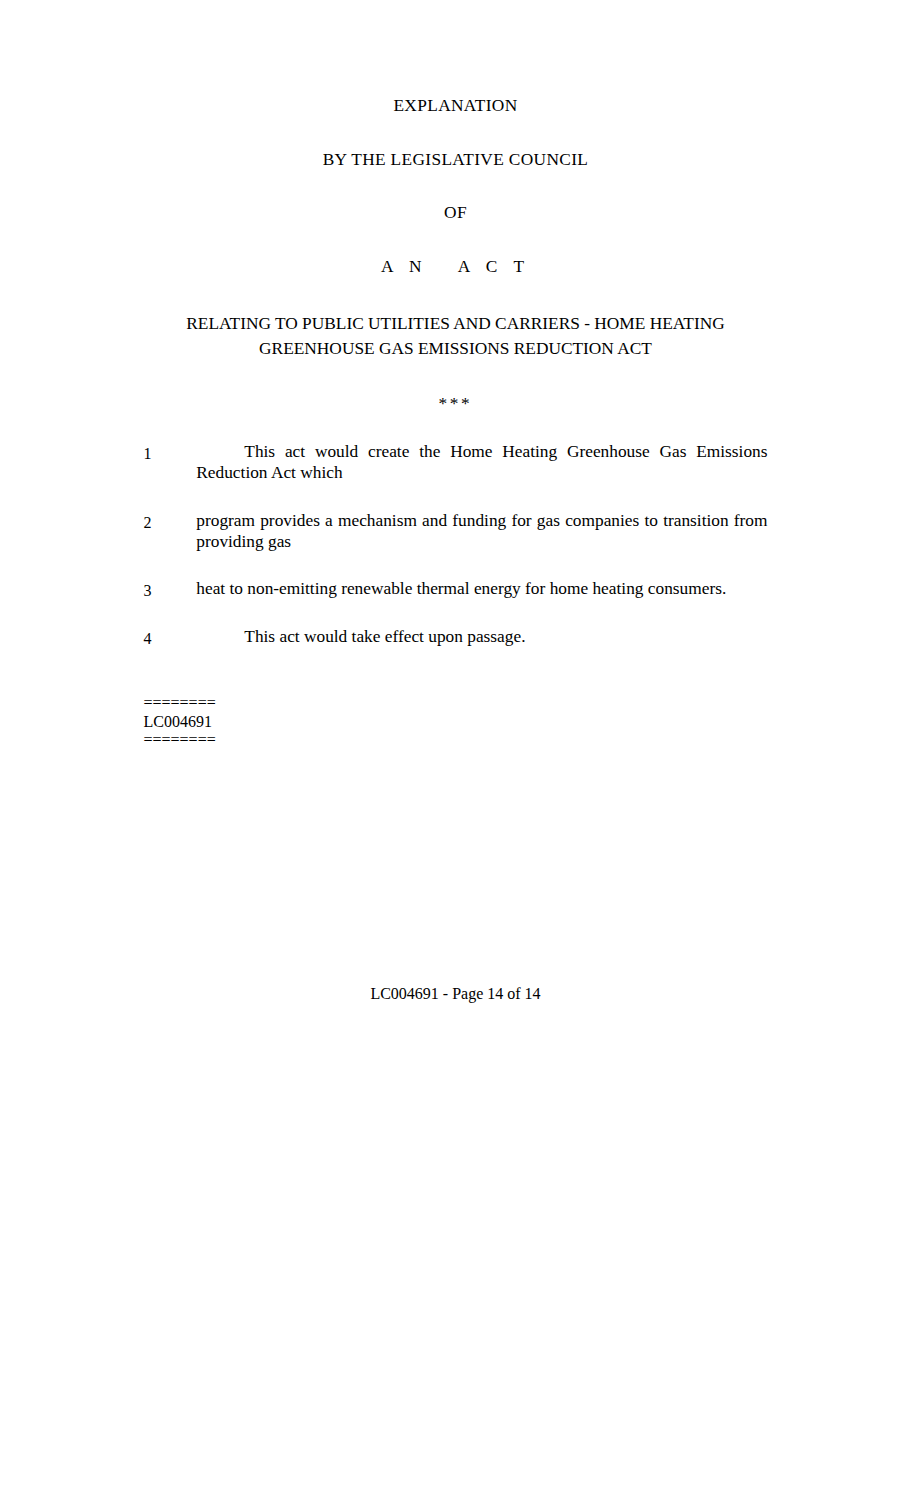EXPLANATION
BY THE LEGISLATIVE COUNCIL
OF
A N A C T
RELATING TO PUBLIC UTILITIES AND CARRIERS - HOME HEATING GREENHOUSE GAS EMISSIONS REDUCTION ACT
***
1
This act would create the Home Heating Greenhouse Gas Emissions Reduction Act which
2
program provides a mechanism and funding for gas companies to transition from providing gas
3
heat to non-emitting renewable thermal energy for home heating consumers.
4
This act would take effect upon passage.
========
LC004691
========
LC004691 - Page 14 of 14